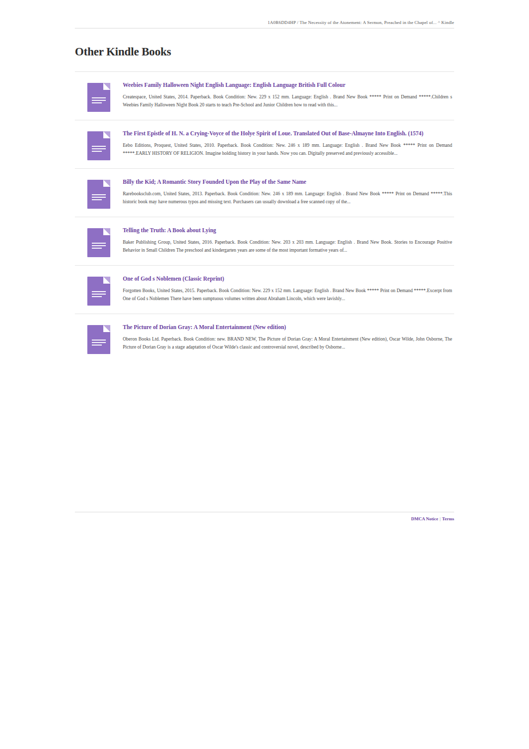1A0R6DD4HP / The Necessity of the Atonement: A Sermon, Preached in the Chapel of... ^ Kindle
Other Kindle Books
Weebies Family Halloween Night English Language: English Language British Full Colour
Createspace, United States, 2014. Paperback. Book Condition: New. 229 x 152 mm. Language: English . Brand New Book ***** Print on Demand *****.Children s Weebies Family Halloween Night Book 20 starts to teach Pre-School and Junior Children how to read with this...
The First Epistle of H. N. a Crying-Voyce of the Holye Spirit of Loue. Translated Out of Base-Almayne Into English. (1574)
Eebo Editions, Proquest, United States, 2010. Paperback. Book Condition: New. 246 x 189 mm. Language: English . Brand New Book ***** Print on Demand *****.EARLY HISTORY OF RELIGION. Imagine holding history in your hands. Now you can. Digitally preserved and previously accessible...
Billy the Kid; A Romantic Story Founded Upon the Play of the Same Name
Rarebooksclub.com, United States, 2013. Paperback. Book Condition: New. 246 x 189 mm. Language: English . Brand New Book ***** Print on Demand *****.This historic book may have numerous typos and missing text. Purchasers can usually download a free scanned copy of the...
Telling the Truth: A Book about Lying
Baker Publishing Group, United States, 2016. Paperback. Book Condition: New. 203 x 203 mm. Language: English . Brand New Book. Stories to Encourage Positive Behavior in Small Children The preschool and kindergarten years are some of the most important formative years of...
One of God s Noblemen (Classic Reprint)
Forgotten Books, United States, 2015. Paperback. Book Condition: New. 229 x 152 mm. Language: English . Brand New Book ***** Print on Demand *****.Excerpt from One of God s Noblemen There have been sumptuous volumes written about Abraham Lincoln, which were lavishly...
The Picture of Dorian Gray: A Moral Entertainment (New edition)
Oberon Books Ltd. Paperback. Book Condition: new. BRAND NEW, The Picture of Dorian Gray: A Moral Entertainment (New edition), Oscar Wilde, John Osborne, The Picture of Dorian Gray is a stage adaptation of Oscar Wilde's classic and controversial novel, described by Osborne...
DMCA Notice|Terms